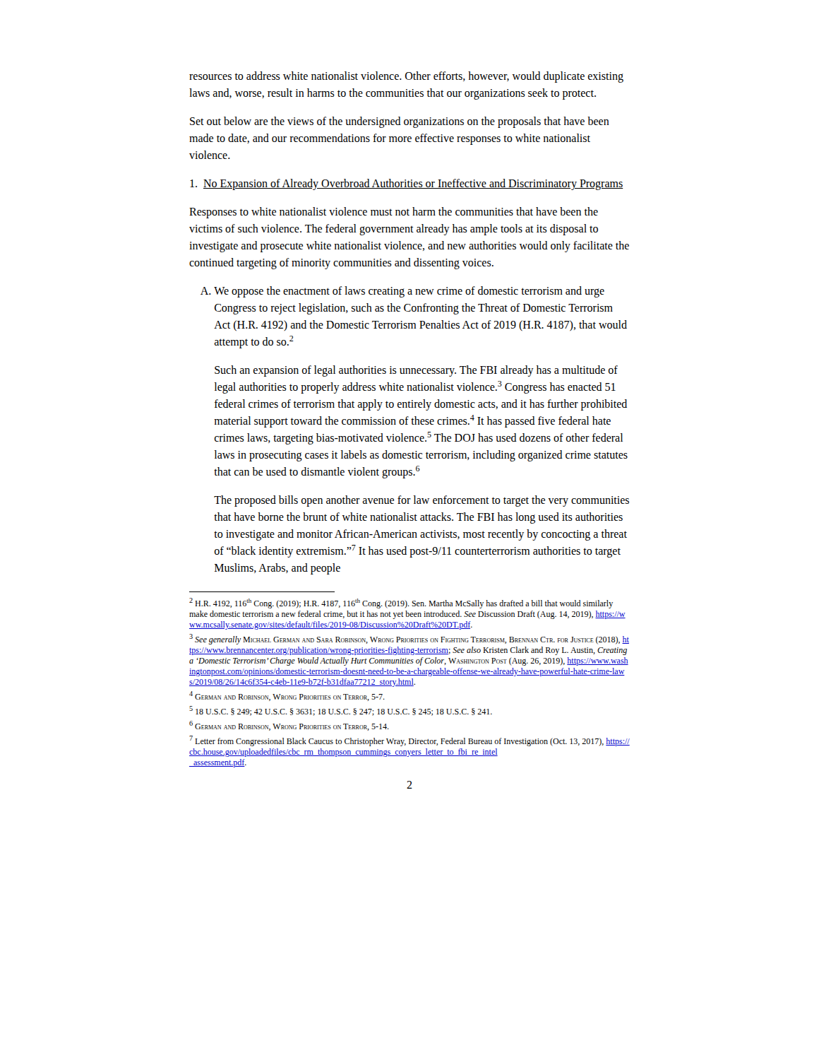resources to address white nationalist violence. Other efforts, however, would duplicate existing laws and, worse, result in harms to the communities that our organizations seek to protect.
Set out below are the views of the undersigned organizations on the proposals that have been made to date, and our recommendations for more effective responses to white nationalist violence.
1. No Expansion of Already Overbroad Authorities or Ineffective and Discriminatory Programs
Responses to white nationalist violence must not harm the communities that have been the victims of such violence. The federal government already has ample tools at its disposal to investigate and prosecute white nationalist violence, and new authorities would only facilitate the continued targeting of minority communities and dissenting voices.
We oppose the enactment of laws creating a new crime of domestic terrorism and urge Congress to reject legislation, such as the Confronting the Threat of Domestic Terrorism Act (H.R. 4192) and the Domestic Terrorism Penalties Act of 2019 (H.R. 4187), that would attempt to do so.2
Such an expansion of legal authorities is unnecessary. The FBI already has a multitude of legal authorities to properly address white nationalist violence.3 Congress has enacted 51 federal crimes of terrorism that apply to entirely domestic acts, and it has further prohibited material support toward the commission of these crimes.4 It has passed five federal hate crimes laws, targeting bias-motivated violence.5 The DOJ has used dozens of other federal laws in prosecuting cases it labels as domestic terrorism, including organized crime statutes that can be used to dismantle violent groups.6
The proposed bills open another avenue for law enforcement to target the very communities that have borne the brunt of white nationalist attacks. The FBI has long used its authorities to investigate and monitor African-American activists, most recently by concocting a threat of “black identity extremism.”7 It has used post-9/11 counterterrorism authorities to target Muslims, Arabs, and people
2 H.R. 4192, 116th Cong. (2019); H.R. 4187, 116th Cong. (2019). Sen. Martha McSally has drafted a bill that would similarly make domestic terrorism a new federal crime, but it has not yet been introduced. See Discussion Draft (Aug. 14, 2019), https://www.mcsally.senate.gov/sites/default/files/2019-08/Discussion%20Draft%20DT.pdf.
3 See generally Michael German and Sara Robinson, Wrong Priorities on Fighting Terrorism, Brennan Ctr. for Justice (2018), https://www.brennancenter.org/publication/wrong-priorities-fighting-terrorism; See also Kristen Clark and Roy L. Austin, Creating a ‘Domestic Terrorism’ Charge Would Actually Hurt Communities of Color, Washington Post (Aug. 26, 2019), https://www.washingtonpost.com/opinions/domestic-terrorism-doesnt-need-to-be-a-chargeable-offense-we-already-have-powerful-hate-crime-laws/2019/08/26/14c6f354-c4eb-11e9-b72f-b31dfaa77212_story.html.
4 German and Robinson, Wrong Priorities on Terror, 5-7.
5 18 U.S.C. § 249; 42 U.S.C. § 3631; 18 U.S.C. § 247; 18 U.S.C. § 245; 18 U.S.C. § 241.
6 German and Robinson, Wrong Priorities on Terror, 5-14.
7 Letter from Congressional Black Caucus to Christopher Wray, Director, Federal Bureau of Investigation (Oct. 13, 2017), https://cbc.house.gov/uploadedfiles/cbc_rm_thompson_cummings_conyers_letter_to_fbi_re_intel
_assessment.pdf.
2